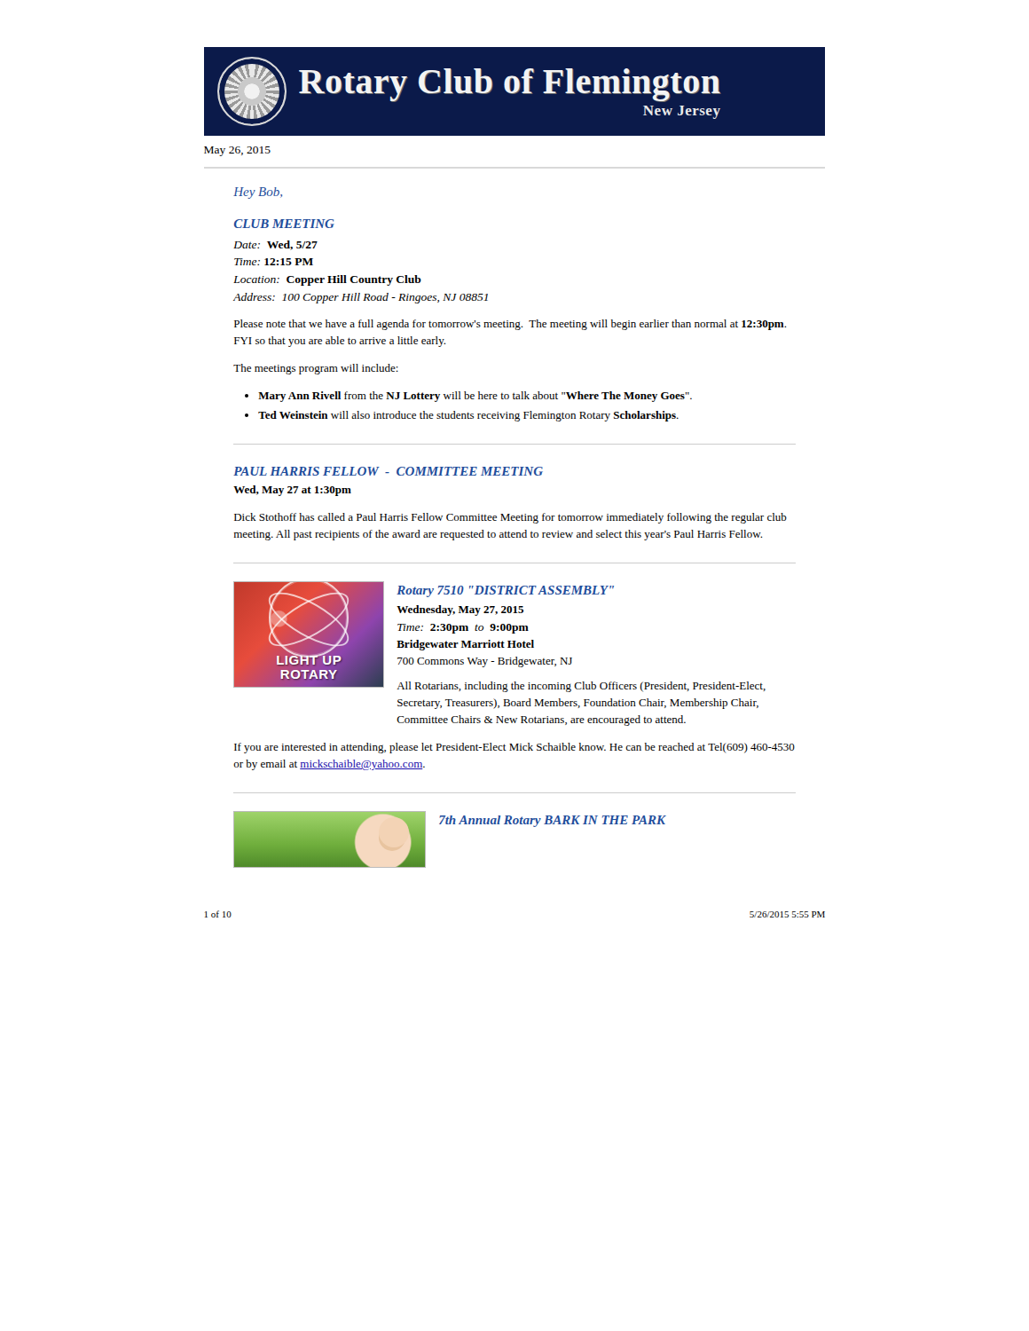Rotary Club of Flemington
New Jersey
May 26, 2015
Hey Bob,
CLUB MEETING
Date: Wed, 5/27
Time: 12:15 PM
Location: Copper Hill Country Club
Address: 100 Copper Hill Road - Ringoes, NJ 08851
Please note that we have a full agenda for tomorrow's meeting. The meeting will begin earlier than normal at 12:30pm. FYI so that you are able to arrive a little early.
The meetings program will include:
Mary Ann Rivell from the NJ Lottery will be here to talk about "Where The Money Goes".
Ted Weinstein will also introduce the students receiving Flemington Rotary Scholarships.
PAUL HARRIS FELLOW - COMMITTEE MEETING
Wed, May 27 at 1:30pm
Dick Stothoff has called a Paul Harris Fellow Committee Meeting for tomorrow immediately following the regular club meeting. All past recipients of the award are requested to attend to review and select this year's Paul Harris Fellow.
LIGHT UP
ROTARY
Rotary 7510 "DISTRICT ASSEMBLY"
Wednesday, May 27, 2015
Time: 2:30pm to 9:00pm
Bridgewater Marriott Hotel
700 Commons Way - Bridgewater, NJ
All Rotarians, including the incoming Club Officers (President, President-Elect, Secretary, Treasurers), Board Members, Foundation Chair, Membership Chair, Committee Chairs & New Rotarians, are encouraged to attend.
If you are interested in attending, please let President-Elect Mick Schaible know. He can be reached at Tel(609) 460-4530 or by email at mickschaible@yahoo.com.
7th Annual Rotary BARK IN THE PARK
1 of 10
5/26/2015 5:55 PM